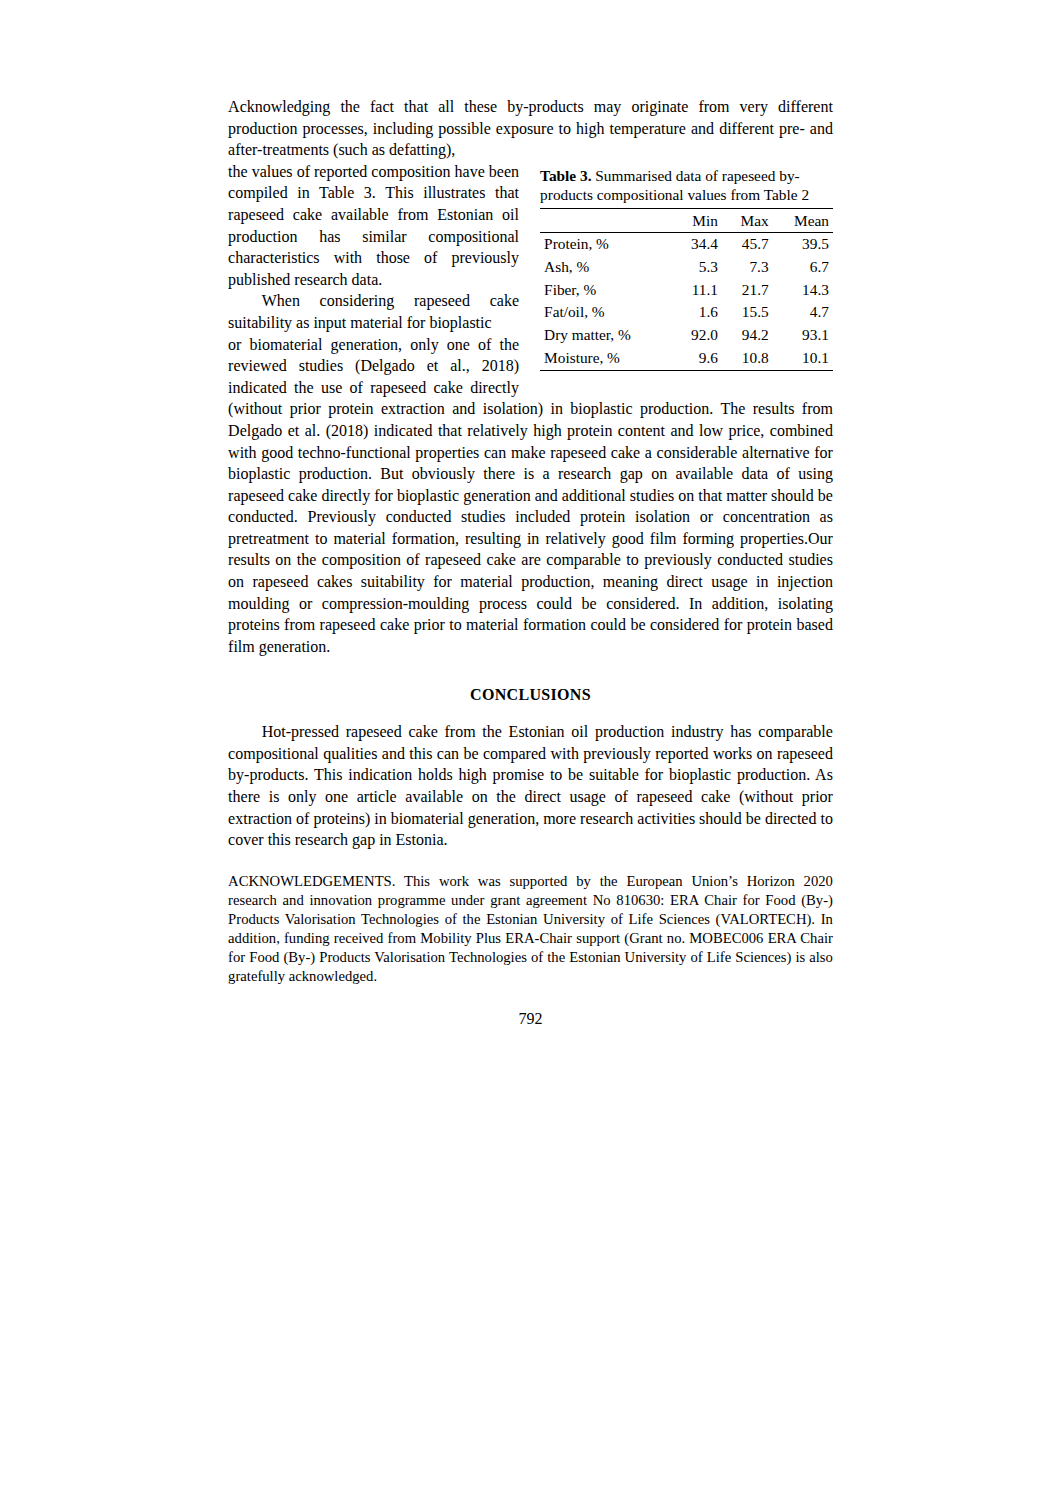Acknowledging the fact that all these by-products may originate from very different production processes, including possible exposure to high temperature and different pre- and after-treatments (such as defatting),
Table 3. Summarised data of rapeseed by-products compositional values from Table 2
| | Min | Max | Mean |
| --- | --- | --- | --- |
| Protein, % | 34.4 | 45.7 | 39.5 |
| Ash, % | 5.3 | 7.3 | 6.7 |
| Fiber, % | 11.1 | 21.7 | 14.3 |
| Fat/oil, % | 1.6 | 15.5 | 4.7 |
| Dry matter, % | 92.0 | 94.2 | 93.1 |
| Moisture, % | 9.6 | 10.8 | 10.1 |
the values of reported composition have been compiled in Table 3. This illustrates that rapeseed cake available from Estonian oil production has similar compositional characteristics with those of previously published research data.
When considering rapeseed cake suitability as input material for bioplastic
or biomaterial generation, only one of the reviewed studies (Delgado et al., 2018) indicated the use of rapeseed cake directly (without prior protein extraction and isolation) in bioplastic production. The results from Delgado et al. (2018) indicated that relatively high protein content and low price, combined with good techno-functional properties can make rapeseed cake a considerable alternative for bioplastic production. But obviously there is a research gap on available data of using rapeseed cake directly for bioplastic generation and additional studies on that matter should be conducted. Previously conducted studies included protein isolation or concentration as pretreatment to material formation, resulting in relatively good film forming properties.Our results on the composition of rapeseed cake are comparable to previously conducted studies on rapeseed cakes suitability for material production, meaning direct usage in injection moulding or compression-moulding process could be considered. In addition, isolating proteins from rapeseed cake prior to material formation could be considered for protein based film generation.
CONCLUSIONS
Hot-pressed rapeseed cake from the Estonian oil production industry has comparable compositional qualities and this can be compared with previously reported works on rapeseed by-products. This indication holds high promise to be suitable for bioplastic production. As there is only one article available on the direct usage of rapeseed cake (without prior extraction of proteins) in biomaterial generation, more research activities should be directed to cover this research gap in Estonia.
ACKNOWLEDGEMENTS. This work was supported by the European Union’s Horizon 2020 research and innovation programme under grant agreement No 810630: ERA Chair for Food (By-) Products Valorisation Technologies of the Estonian University of Life Sciences (VALORTECH). In addition, funding received from Mobility Plus ERA-Chair support (Grant no. MOBEC006 ERA Chair for Food (By-) Products Valorisation Technologies of the Estonian University of Life Sciences) is also gratefully acknowledged.
792